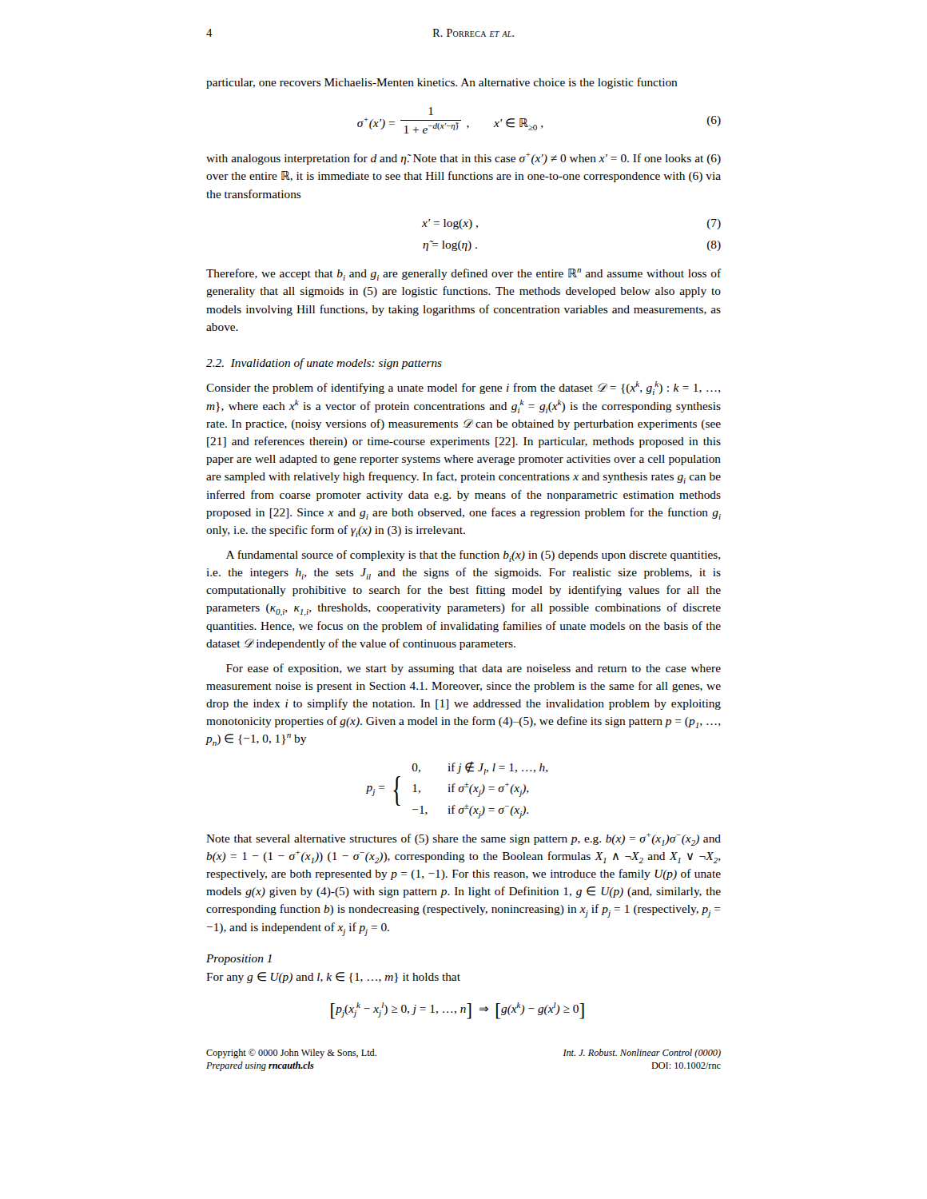4
R. Porreca et al.
particular, one recovers Michaelis-Menten kinetics. An alternative choice is the logistic function
σ+(x′) = 11 + e−d(x′−η̃) , x′ ∈ ℝ≥0 ,
(6)
with analogous interpretation for d and η̃. Note that in this case σ+(x′) ≠ 0 when x′ = 0. If one looks at (6) over the entire ℝ, it is immediate to see that Hill functions are in one-to-one correspondence with (6) via the transformations
x′ = log(x) ,
(7)
η̃ = log(η) .
(8)
Therefore, we accept that bi and gi are generally defined over the entire ℝn and assume without loss of generality that all sigmoids in (5) are logistic functions. The methods developed below also apply to models involving Hill functions, by taking logarithms of concentration variables and measurements, as above.
2.2. Invalidation of unate models: sign patterns
Consider the problem of identifying a unate model for gene i from the dataset 𝒟 = {(xk, gik) : k = 1, …, m}, where each xk is a vector of protein concentrations and gik = gi(xk) is the corresponding synthesis rate. In practice, (noisy versions of) measurements 𝒟 can be obtained by perturbation experiments (see [21] and references therein) or time-course experiments [22]. In particular, methods proposed in this paper are well adapted to gene reporter systems where average promoter activities over a cell population are sampled with relatively high frequency. In fact, protein concentrations x and synthesis rates gi can be inferred from coarse promoter activity data e.g. by means of the nonparametric estimation methods proposed in [22]. Since x and gi are both observed, one faces a regression problem for the function gi only, i.e. the specific form of γi(x) in (3) is irrelevant.
A fundamental source of complexity is that the function bi(x) in (5) depends upon discrete quantities, i.e. the integers hi, the sets Jil and the signs of the sigmoids. For realistic size problems, it is computationally prohibitive to search for the best fitting model by identifying values for all the parameters (κ0,i, κ1,i, thresholds, cooperativity parameters) for all possible combinations of discrete quantities. Hence, we focus on the problem of invalidating families of unate models on the basis of the dataset 𝒟 independently of the value of continuous parameters.
For ease of exposition, we start by assuming that data are noiseless and return to the case where measurement noise is present in Section 4.1. Moreover, since the problem is the same for all genes, we drop the index i to simplify the notation. In [1] we addressed the invalidation problem by exploiting monotonicity properties of g(x). Given a model in the form (4)–(5), we define its sign pattern p = (p1, …, pn) ∈ {−1, 0, 1}n by
pj = { 0, if j ∉ Jl, l = 1, …, h, 1, if σ±(xj) = σ+(xj), −1, if σ±(xj) = σ−(xj).
Note that several alternative structures of (5) share the same sign pattern p, e.g. b(x) = σ+(x1)σ−(x2) and b(x) = 1 − (1 − σ+(x1)) (1 − σ−(x2)), corresponding to the Boolean formulas X1 ∧ ¬X2 and X1 ∨ ¬X2, respectively, are both represented by p = (1, −1). For this reason, we introduce the family U(p) of unate models g(x) given by (4)-(5) with sign pattern p. In light of Definition 1, g ∈ U(p) (and, similarly, the corresponding function b) is nondecreasing (respectively, nonincreasing) in xj if pj = 1 (respectively, pj = −1), and is independent of xj if pj = 0.
Proposition 1
For any g ∈ U(p) and l, k ∈ {1, …, m} it holds that
[pj(xjk − xjl) ≥ 0, j = 1, …, n] ⇒ [g(xk) − g(xl) ≥ 0]
Copyright © 0000 John Wiley & Sons, Ltd.
Prepared using rncauth.cls
Int. J. Robust. Nonlinear Control (0000)
DOI: 10.1002/rnc